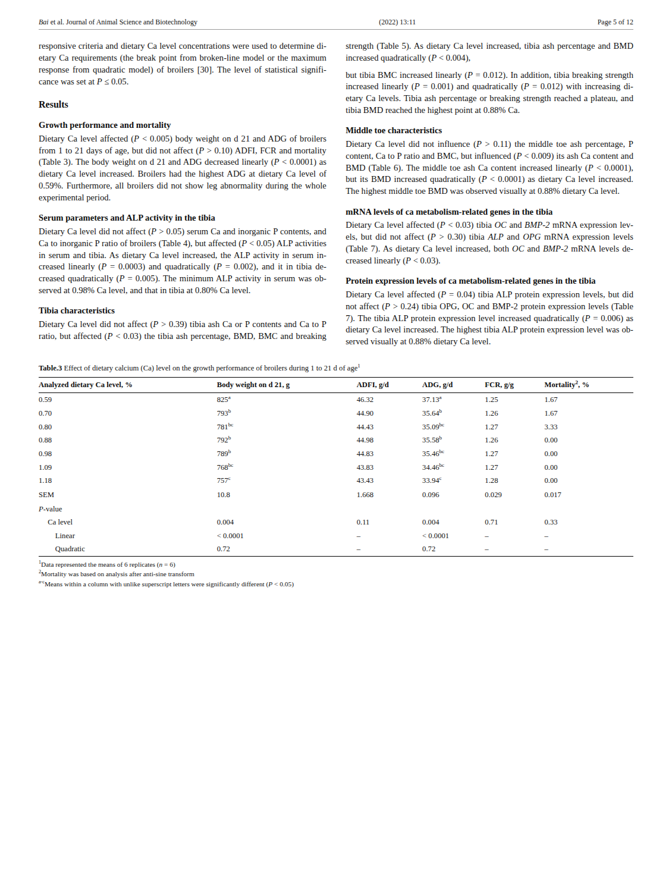Bai et al. Journal of Animal Science and Biotechnology
(2022) 13:11
Page 5 of 12
responsive criteria and dietary Ca level concentrations were used to determine dietary Ca requirements (the break point from broken-line model or the maximum response from quadratic model) of broilers [30]. The level of statistical significance was set at P ≤ 0.05.
Results
Growth performance and mortality
Dietary Ca level affected (P < 0.005) body weight on d 21 and ADG of broilers from 1 to 21 days of age, but did not affect (P > 0.10) ADFI, FCR and mortality (Table 3). The body weight on d 21 and ADG decreased linearly (P < 0.0001) as dietary Ca level increased. Broilers had the highest ADG at dietary Ca level of 0.59%. Furthermore, all broilers did not show leg abnormality during the whole experimental period.
Serum parameters and ALP activity in the tibia
Dietary Ca level did not affect (P > 0.05) serum Ca and inorganic P contents, and Ca to inorganic P ratio of broilers (Table 4), but affected (P < 0.05) ALP activities in serum and tibia. As dietary Ca level increased, the ALP activity in serum increased linearly (P = 0.0003) and quadratically (P = 0.002), and it in tibia decreased quadratically (P = 0.005). The minimum ALP activity in serum was observed at 0.98% Ca level, and that in tibia at 0.80% Ca level.
Tibia characteristics
Dietary Ca level did not affect (P > 0.39) tibia ash Ca or P contents and Ca to P ratio, but affected (P < 0.03) the tibia ash percentage, BMD, BMC and breaking strength (Table 5). As dietary Ca level increased, tibia ash percentage and BMD increased quadratically (P < 0.004),
but tibia BMC increased linearly (P = 0.012). In addition, tibia breaking strength increased linearly (P = 0.001) and quadratically (P = 0.012) with increasing dietary Ca levels. Tibia ash percentage or breaking strength reached a plateau, and tibia BMD reached the highest point at 0.88% Ca.
Middle toe characteristics
Dietary Ca level did not influence (P > 0.11) the middle toe ash percentage, P content, Ca to P ratio and BMC, but influenced (P < 0.009) its ash Ca content and BMD (Table 6). The middle toe ash Ca content increased linearly (P < 0.0001), but its BMD increased quadratically (P < 0.0001) as dietary Ca level increased. The highest middle toe BMD was observed visually at 0.88% dietary Ca level.
mRNA levels of ca metabolism-related genes in the tibia
Dietary Ca level affected (P < 0.03) tibia OC and BMP-2 mRNA expression levels, but did not affect (P > 0.30) tibia ALP and OPG mRNA expression levels (Table 7). As dietary Ca level increased, both OC and BMP-2 mRNA levels decreased linearly (P < 0.03).
Protein expression levels of ca metabolism-related genes in the tibia
Dietary Ca level affected (P = 0.04) tibia ALP protein expression levels, but did not affect (P > 0.24) tibia OPG, OC and BMP-2 protein expression levels (Table 7). The tibia ALP protein expression level increased quadratically (P = 0.006) as dietary Ca level increased. The highest tibia ALP protein expression level was observed visually at 0.88% dietary Ca level.
Table.3 Effect of dietary calcium (Ca) level on the growth performance of broilers during 1 to 21 d of age 1
| Analyzed dietary Ca level, % | Body weight on d 21, g | ADFI, g/d | ADG, g/d | FCR, g/g | Mortality 2 , % |
| --- | --- | --- | --- | --- | --- |
| 0.59 | 825 a | 46.32 | 37.13 a | 1.25 | 1.67 |
| 0.70 | 793 b | 44.90 | 35.64 b | 1.26 | 1.67 |
| 0.80 | 781 bc | 44.43 | 35.09 bc | 1.27 | 3.33 |
| 0.88 | 792 b | 44.98 | 35.58 b | 1.26 | 0.00 |
| 0.98 | 789 b | 44.83 | 35.46 bc | 1.27 | 0.00 |
| 1.09 | 768 bc | 43.83 | 34.46 bc | 1.27 | 0.00 |
| 1.18 | 757 c | 43.43 | 33.94 c | 1.28 | 0.00 |
| SEM | 10.8 | 1.668 | 0.096 | 0.029 | 0.017 |
| P -value | | | | | |
| Ca level | 0.004 | 0.11 | 0.004 | 0.71 | 0.33 |
| Linear | < 0.0001 | – | < 0.0001 | – | – |
| Quadratic | 0.72 | – | 0.72 | – | – |
1Data represented the means of 6 replicates (n = 6)
2Mortality was based on analysis after anti-sine transform
a-cMeans within a column with unlike superscript letters were significantly different (P < 0.05)